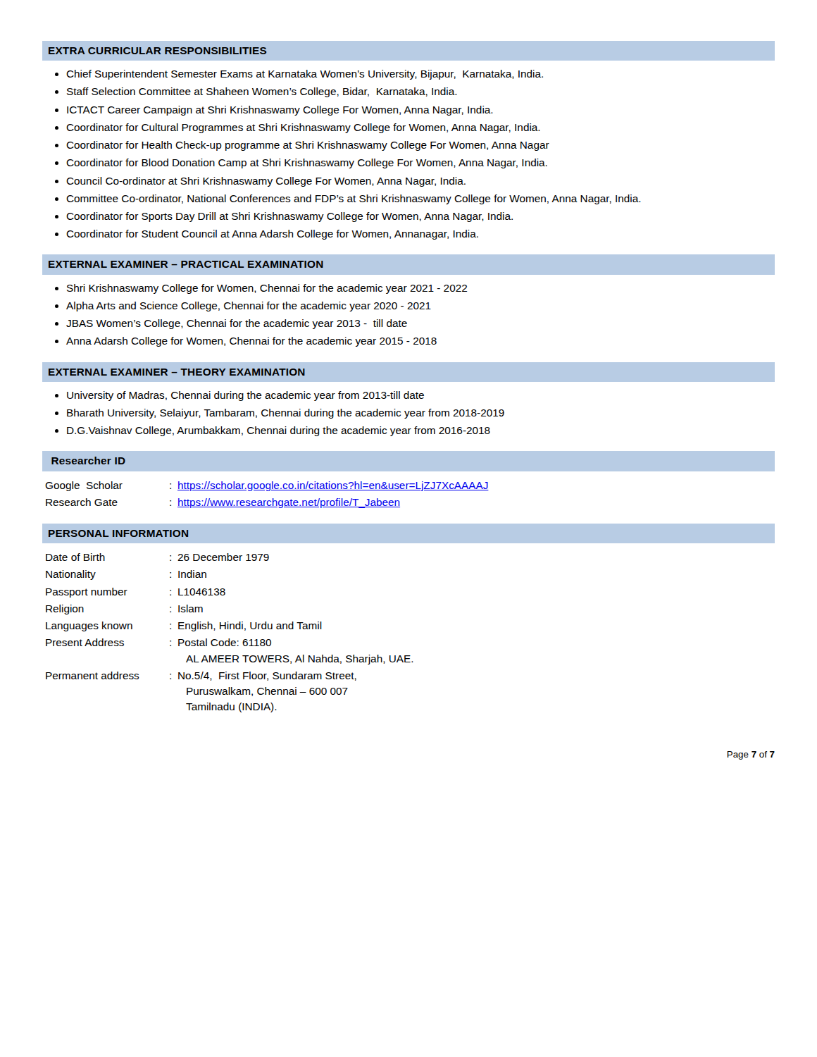EXTRA CURRICULAR RESPONSIBILITIES
Chief Superintendent Semester Exams at Karnataka Women’s University, Bijapur, Karnataka, India.
Staff Selection Committee at Shaheen Women’s College, Bidar, Karnataka, India.
ICTACT Career Campaign at Shri Krishnaswamy College For Women, Anna Nagar, India.
Coordinator for Cultural Programmes at Shri Krishnaswamy College for Women, Anna Nagar, India.
Coordinator for Health Check-up programme at Shri Krishnaswamy College For Women, Anna Nagar
Coordinator for Blood Donation Camp at Shri Krishnaswamy College For Women, Anna Nagar, India.
Council Co-ordinator at Shri Krishnaswamy College For Women, Anna Nagar, India.
Committee Co-ordinator, National Conferences and FDP’s at Shri Krishnaswamy College for Women, Anna Nagar, India.
Coordinator for Sports Day Drill at Shri Krishnaswamy College for Women, Anna Nagar, India.
Coordinator for Student Council at Anna Adarsh College for Women, Annanagar, India.
EXTERNAL EXAMINER – PRACTICAL EXAMINATION
Shri Krishnaswamy College for Women, Chennai for the academic year 2021 - 2022
Alpha Arts and Science College, Chennai for the academic year 2020 - 2021
JBAS Women’s College, Chennai for the academic year 2013 - till date
Anna Adarsh College for Women, Chennai for the academic year 2015 - 2018
EXTERNAL EXAMINER – THEORY EXAMINATION
University of Madras, Chennai during the academic year from 2013-till date
Bharath University, Selaiyur, Tambaram, Chennai during the academic year from 2018-2019
D.G.Vaishnav College, Arumbakkam, Chennai during the academic year from 2016-2018
Researcher ID
| Google Scholar | : | https://scholar.google.co.in/citations?hl=en&user=LjZJ7XcAAAAJ |
| Research Gate | : | https://www.researchgate.net/profile/T_Jabeen |
PERSONAL INFORMATION
| Date of Birth | : | 26 December 1979 |
| Nationality | : | Indian |
| Passport number | : | L1046138 |
| Religion | : | Islam |
| Languages known | : | English, Hindi, Urdu and Tamil |
| Present Address | : | Postal Code: 61180 AL AMEER TOWERS, Al Nahda, Sharjah, UAE. |
| Permanent address | : | No.5/4, First Floor, Sundaram Street, Puruswalkam, Chennai – 600 007 Tamilnadu (INDIA). |
Page 7 of 7